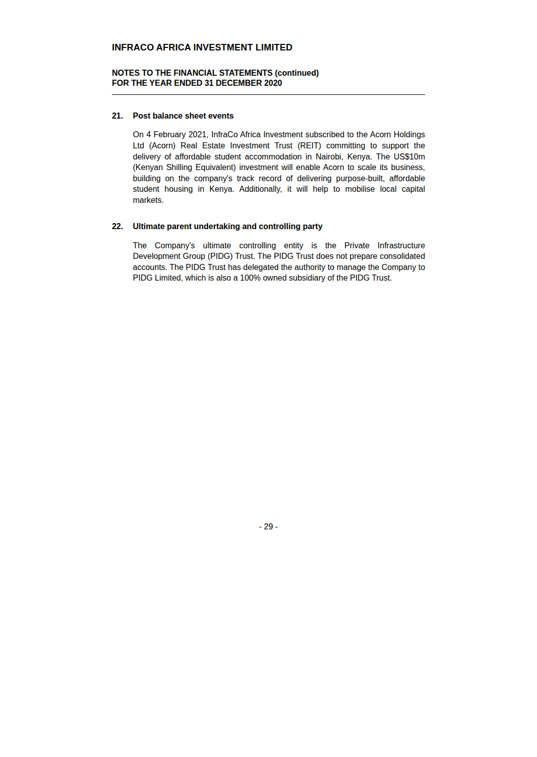INFRACO AFRICA INVESTMENT LIMITED
NOTES TO THE FINANCIAL STATEMENTS (continued)
FOR THE YEAR ENDED 31 DECEMBER 2020
21.
Post balance sheet events
On 4 February 2021, InfraCo Africa Investment subscribed to the Acorn Holdings Ltd (Acorn) Real Estate Investment Trust (REIT) committing to support the delivery of affordable student accommodation in Nairobi, Kenya. The US$10m (Kenyan Shilling Equivalent) investment will enable Acorn to scale its business, building on the company's track record of delivering purpose-built, affordable student housing in Kenya. Additionally, it will help to mobilise local capital markets.
22.
Ultimate parent undertaking and controlling party
The Company's ultimate controlling entity is the Private Infrastructure Development Group (PIDG) Trust. The PIDG Trust does not prepare consolidated accounts. The PIDG Trust has delegated the authority to manage the Company to PIDG Limited, which is also a 100% owned subsidiary of the PIDG Trust.
- 29 -